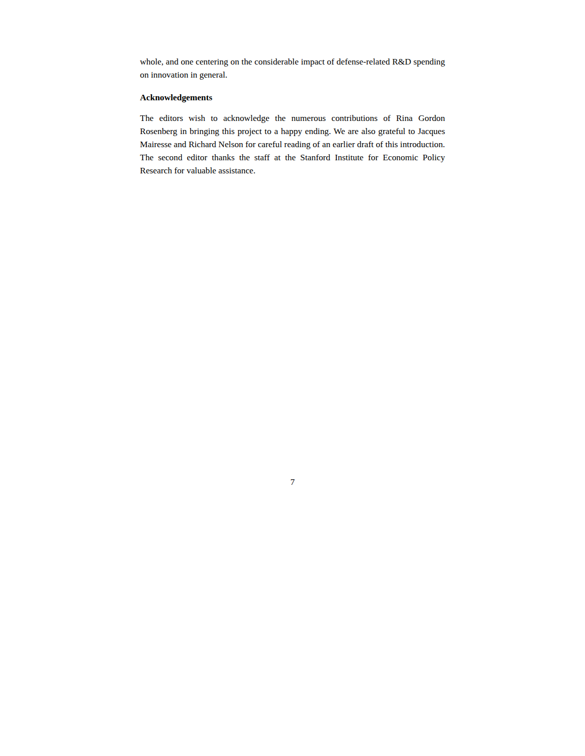whole, and one centering on the considerable impact of defense-related R&D spending on innovation in general.
Acknowledgements
The editors wish to acknowledge the numerous contributions of Rina Gordon Rosenberg in bringing this project to a happy ending. We are also grateful to Jacques Mairesse and Richard Nelson for careful reading of an earlier draft of this introduction. The second editor thanks the staff at the Stanford Institute for Economic Policy Research for valuable assistance.
7